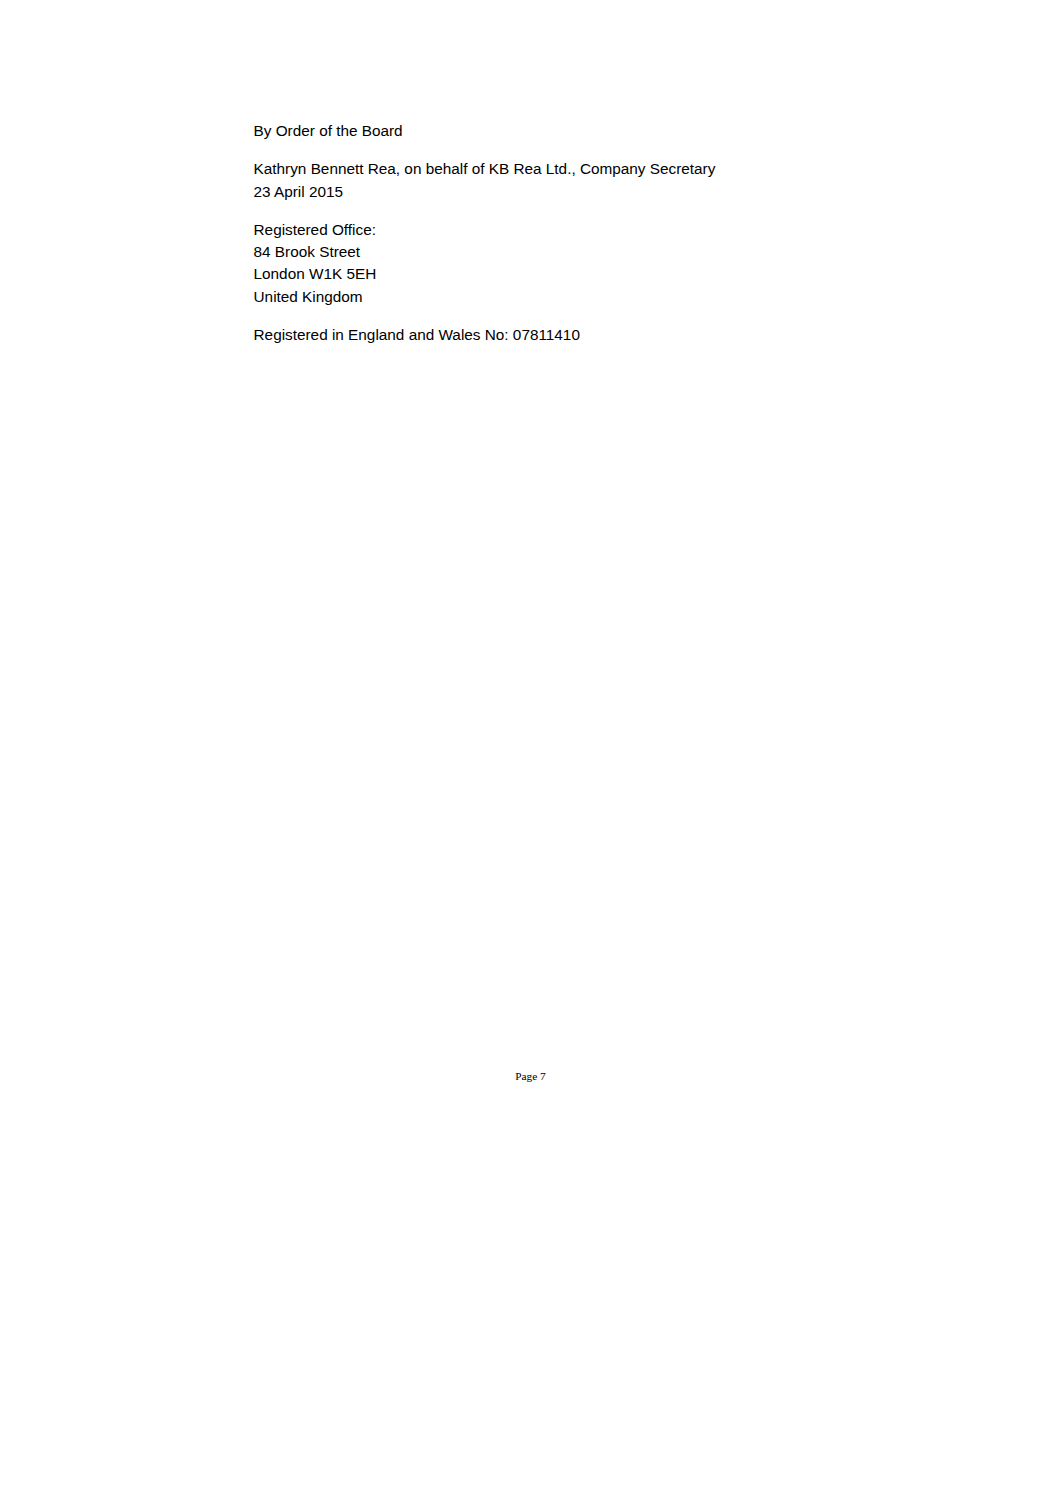By Order of the Board
Kathryn Bennett Rea, on behalf of KB Rea Ltd., Company Secretary
23 April 2015
Registered Office:
84 Brook Street
London W1K 5EH
United Kingdom
Registered in England and Wales No: 07811410
Page 7